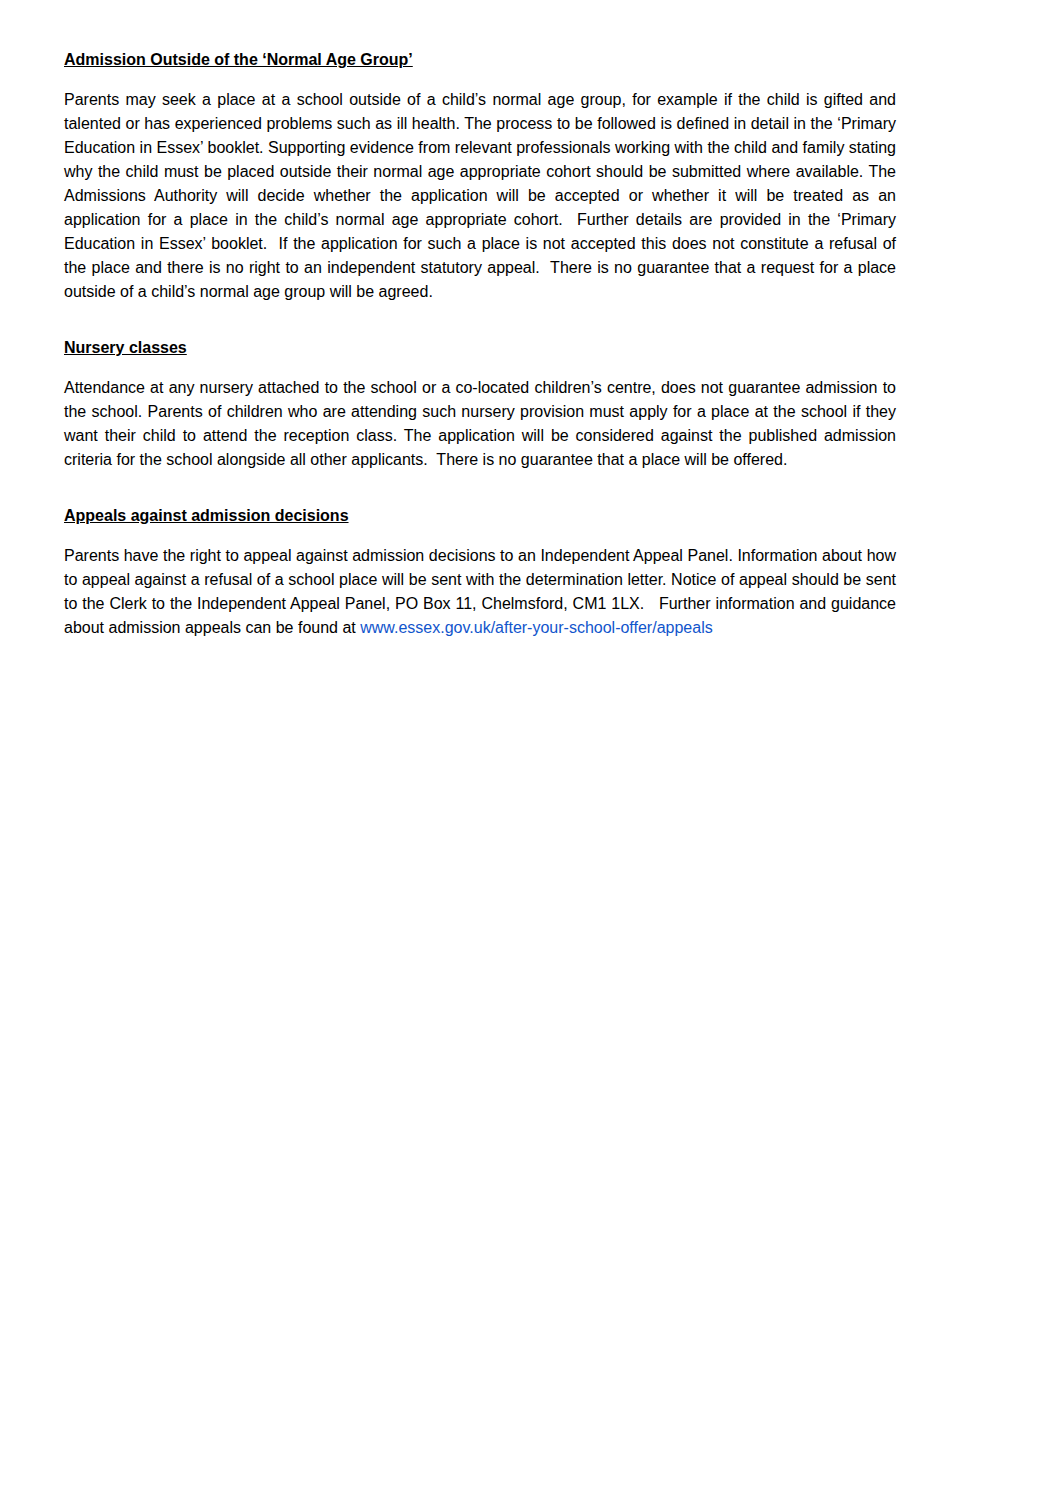Admission Outside of the ‘Normal Age Group’
Parents may seek a place at a school outside of a child’s normal age group, for example if the child is gifted and talented or has experienced problems such as ill health. The process to be followed is defined in detail in the ‘Primary Education in Essex’ booklet. Supporting evidence from relevant professionals working with the child and family stating why the child must be placed outside their normal age appropriate cohort should be submitted where available. The Admissions Authority will decide whether the application will be accepted or whether it will be treated as an application for a place in the child’s normal age appropriate cohort. Further details are provided in the ‘Primary Education in Essex’ booklet. If the application for such a place is not accepted this does not constitute a refusal of the place and there is no right to an independent statutory appeal. There is no guarantee that a request for a place outside of a child’s normal age group will be agreed.
Nursery classes
Attendance at any nursery attached to the school or a co-located children’s centre, does not guarantee admission to the school. Parents of children who are attending such nursery provision must apply for a place at the school if they want their child to attend the reception class. The application will be considered against the published admission criteria for the school alongside all other applicants. There is no guarantee that a place will be offered.
Appeals against admission decisions
Parents have the right to appeal against admission decisions to an Independent Appeal Panel. Information about how to appeal against a refusal of a school place will be sent with the determination letter. Notice of appeal should be sent to the Clerk to the Independent Appeal Panel, PO Box 11, Chelmsford, CM1 1LX. Further information and guidance about admission appeals can be found at www.essex.gov.uk/after-your-school-offer/appeals